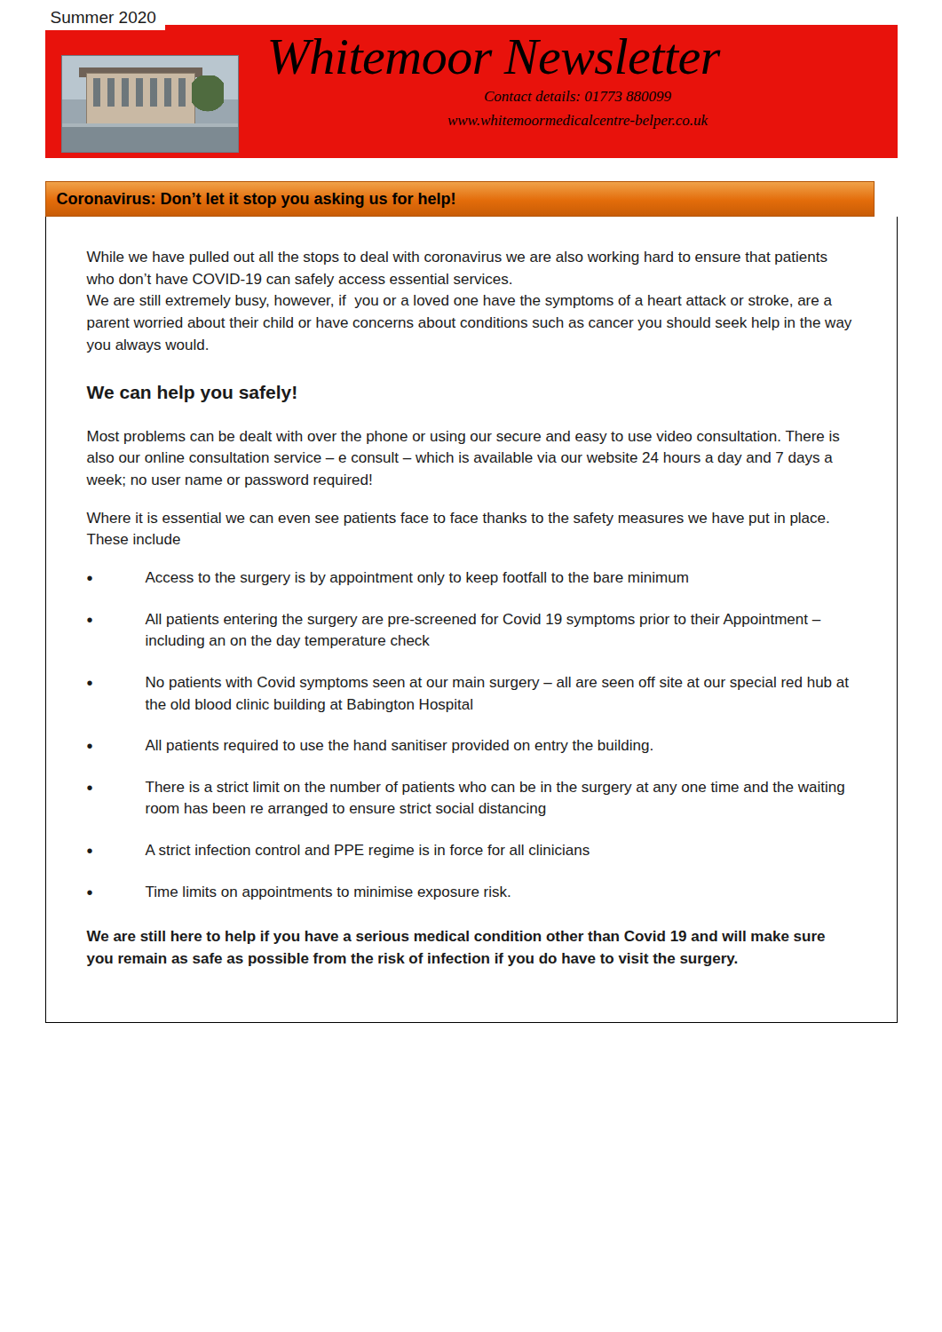Summer 2020
Whitemoor Newsletter
Contact details: 01773 880099
www.whitemoormedicalcentre-belper.co.uk
Coronavirus: Don’t let it stop you asking us for help!
While we have pulled out all the stops to deal with coronavirus we are also working hard to ensure that patients who don’t have COVID-19 can safely access essential services.
We are still extremely busy, however, if you or a loved one have the symptoms of a heart attack or stroke, are a parent worried about their child or have concerns about conditions such as cancer you should seek help in the way you always would.
We can help you safely!
Most problems can be dealt with over the phone or using our secure and easy to use video consultation. There is also our online consultation service – e consult – which is available via our website 24 hours a day and 7 days a week; no user name or password required!
Where it is essential we can even see patients face to face thanks to the safety measures we have put in place. These include
Access to the surgery is by appointment only to keep footfall to the bare minimum
All patients entering the surgery are pre-screened for Covid 19 symptoms prior to their Appointment – including an on the day temperature check
No patients with Covid symptoms seen at our main surgery – all are seen off site at our special red hub at the old blood clinic building at Babington Hospital
All patients required to use the hand sanitiser provided on entry the building.
There is a strict limit on the number of patients who can be in the surgery at any one time and the waiting room has been re arranged to ensure strict social distancing
A strict infection control and PPE regime is in force for all clinicians
Time limits on appointments to minimise exposure risk.
We are still here to help if you have a serious medical condition other than Covid 19 and will make sure you remain as safe as possible from the risk of infection if you do have to visit the surgery.